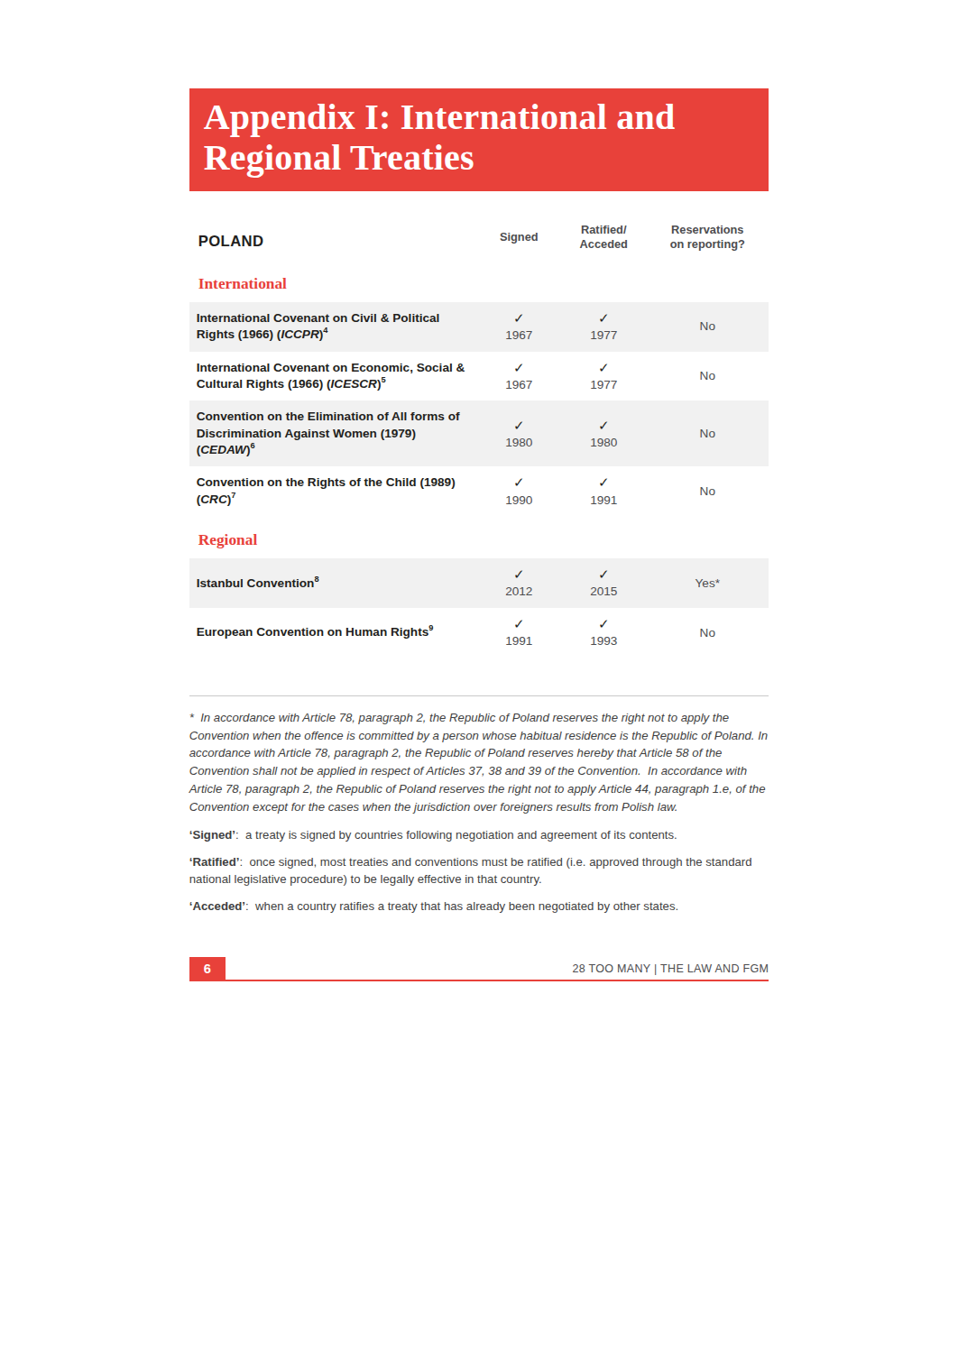Appendix I: International and
Regional Treaties
| POLAND | Signed | Ratified/ Acceded | Reservations on reporting? |
| --- | --- | --- | --- |
| International |
| International Covenant on Civil & Political Rights (1966) ( ICCPR ) 4 | ✓ 1967 | ✓ 1977 | No |
| International Covenant on Economic, Social & Cultural Rights (1966) ( ICESCR ) 5 | ✓ 1967 | ✓ 1977 | No |
| Convention on the Elimination of All forms of Discrimination Against Women (1979) ( CEDAW ) 6 | ✓ 1980 | ✓ 1980 | No |
| Convention on the Rights of the Child (1989) ( CRC ) 7 | ✓ 1990 | ✓ 1991 | No |
| Regional |
| Istanbul Convention 8 | ✓ 2012 | ✓ 2015 | Yes* |
| European Convention on Human Rights 9 | ✓ 1991 | ✓ 1993 | No |
* In accordance with Article 78, paragraph 2, the Republic of Poland reserves the right not to apply the Convention when the offence is committed by a person whose habitual residence is the Republic of Poland. In accordance with Article 78, paragraph 2, the Republic of Poland reserves hereby that Article 58 of the Convention shall not be applied in respect of Articles 37, 38 and 39 of the Convention. In accordance with Article 78, paragraph 2, the Republic of Poland reserves the right not to apply Article 44, paragraph 1.e, of the Convention except for the cases when the jurisdiction over foreigners results from Polish law.
‘Signed’: a treaty is signed by countries following negotiation and agreement of its contents.
‘Ratified’: once signed, most treaties and conventions must be ratified (i.e. approved through the standard national legislative procedure) to be legally effective in that country.
‘Acceded’: when a country ratifies a treaty that has already been negotiated by other states.
6 28 TOO MANY | THE LAW AND FGM